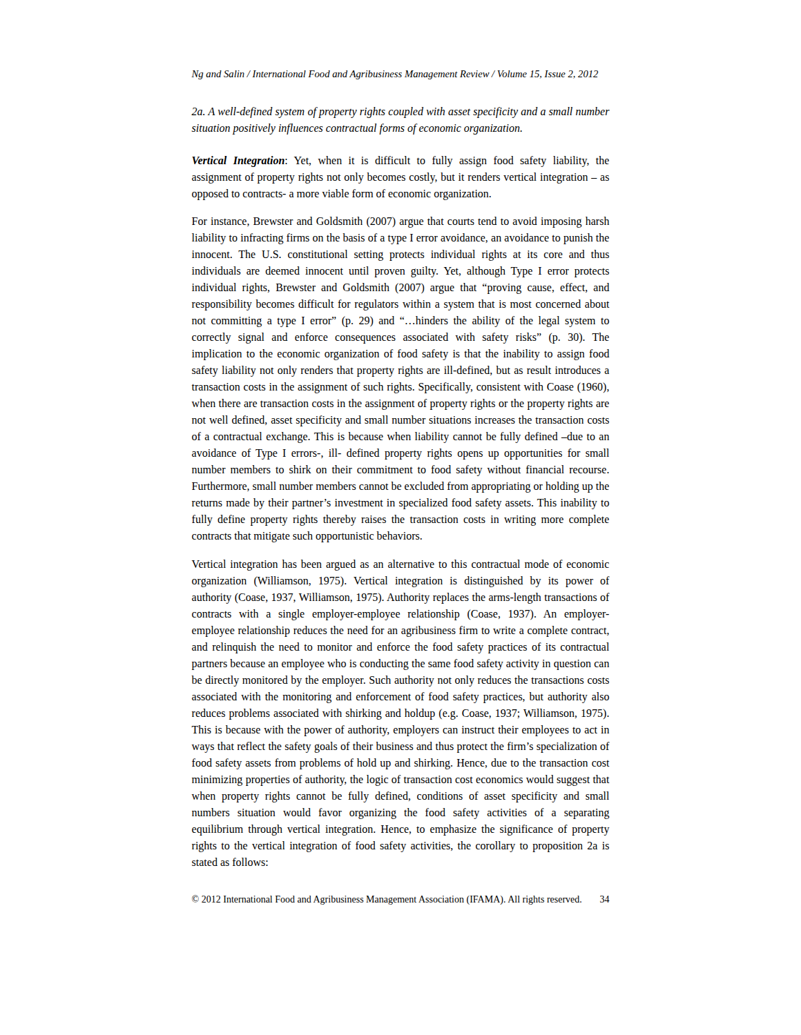Ng and Salin / International Food and Agribusiness Management Review / Volume 15, Issue 2, 2012
2a. A well-defined system of property rights coupled with asset specificity and a small number situation positively influences contractual forms of economic organization.
Vertical Integration: Yet, when it is difficult to fully assign food safety liability, the assignment of property rights not only becomes costly, but it renders vertical integration – as opposed to contracts- a more viable form of economic organization.
For instance, Brewster and Goldsmith (2007) argue that courts tend to avoid imposing harsh liability to infracting firms on the basis of a type I error avoidance, an avoidance to punish the innocent. The U.S. constitutional setting protects individual rights at its core and thus individuals are deemed innocent until proven guilty. Yet, although Type I error protects individual rights, Brewster and Goldsmith (2007) argue that “proving cause, effect, and responsibility becomes difficult for regulators within a system that is most concerned about not committing a type I error” (p. 29) and “…hinders the ability of the legal system to correctly signal and enforce consequences associated with safety risks” (p. 30). The implication to the economic organization of food safety is that the inability to assign food safety liability not only renders that property rights are ill-defined, but as result introduces a transaction costs in the assignment of such rights. Specifically, consistent with Coase (1960), when there are transaction costs in the assignment of property rights or the property rights are not well defined, asset specificity and small number situations increases the transaction costs of a contractual exchange. This is because when liability cannot be fully defined –due to an avoidance of Type I errors-, ill- defined property rights opens up opportunities for small number members to shirk on their commitment to food safety without financial recourse. Furthermore, small number members cannot be excluded from appropriating or holding up the returns made by their partner’s investment in specialized food safety assets. This inability to fully define property rights thereby raises the transaction costs in writing more complete contracts that mitigate such opportunistic behaviors.
Vertical integration has been argued as an alternative to this contractual mode of economic organization (Williamson, 1975). Vertical integration is distinguished by its power of authority (Coase, 1937, Williamson, 1975). Authority replaces the arms-length transactions of contracts with a single employer-employee relationship (Coase, 1937). An employer-employee relationship reduces the need for an agribusiness firm to write a complete contract, and relinquish the need to monitor and enforce the food safety practices of its contractual partners because an employee who is conducting the same food safety activity in question can be directly monitored by the employer. Such authority not only reduces the transactions costs associated with the monitoring and enforcement of food safety practices, but authority also reduces problems associated with shirking and holdup (e.g. Coase, 1937; Williamson, 1975). This is because with the power of authority, employers can instruct their employees to act in ways that reflect the safety goals of their business and thus protect the firm’s specialization of food safety assets from problems of hold up and shirking. Hence, due to the transaction cost minimizing properties of authority, the logic of transaction cost economics would suggest that when property rights cannot be fully defined, conditions of asset specificity and small numbers situation would favor organizing the food safety activities of a separating equilibrium through vertical integration. Hence, to emphasize the significance of property rights to the vertical integration of food safety activities, the corollary to proposition 2a is stated as follows:
© 2012 International Food and Agribusiness Management Association (IFAMA). All rights reserved.
34